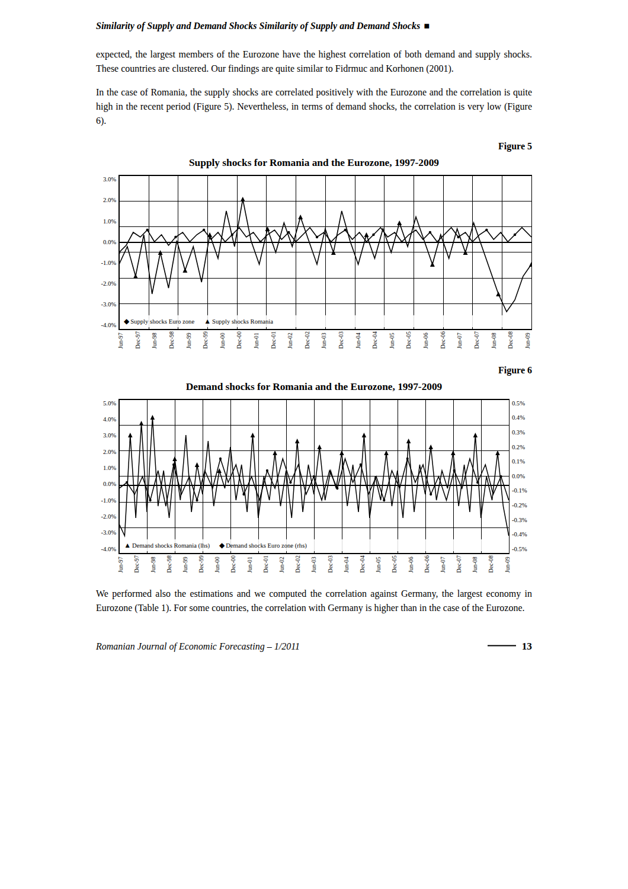Similarity of Supply and Demand Shocks Similarity of Supply and Demand Shocks
expected, the largest members of the Eurozone have the highest correlation of both demand and supply shocks. These countries are clustered. Our findings are quite similar to Fidrmuc and Korhonen (2001).
In the case of Romania, the supply shocks are correlated positively with the Eurozone and the correlation is quite high in the recent period (Figure 5). Nevertheless, in terms of demand shocks, the correlation is very low (Figure 6).
Figure 5
Supply shocks for Romania and the Eurozone, 1997-2009
3.0% 2.0% 1.0% 0.0% -1.0% -2.0% -3.0% -4.0%
◆Supply shocks Euro zone ▲Supply shocks Romania
Jun-97 Dec-97 Jun-98 Dec-98 Jun-99 Dec-99 Jun-00 Dec-00 Jun-01 Dec-01 Jun-02 Dec-02 Jun-03 Dec-03 Jun-04 Dec-04 Jun-05 Dec-05 Jun-06 Dec-06 Jun-07 Dec-07 Jun-08 Dec-08 Jun-09
Figure 6
Demand shocks for Romania and the Eurozone, 1997-2009
5.0% 4.0% 3.0% 2.0% 1.0% 0.0% -1.0% -2.0% -3.0% -4.0%
▲Demand shocks Romania (lhs) ◆Demand shocks Euro zone (rhs)
0.5% 0.4% 0.3% 0.2% 0.1% 0.0% -0.1% -0.2% -0.3% -0.4% -0.5%
Jun-97 Dec-97 Jun-98 Dec-98 Jun-99 Dec-99 Jun-00 Dec-00 Jun-01 Dec-01 Jun-02 Dec-02 Jun-03 Dec-03 Jun-04 Dec-04 Jun-05 Dec-05 Jun-06 Dec-06 Jun-07 Dec-07 Jun-08 Dec-08 Jun-09
We performed also the estimations and we computed the correlation against Germany, the largest economy in Eurozone (Table 1). For some countries, the correlation with Germany is higher than in the case of the Eurozone.
Romanian Journal of Economic Forecasting – 1/2011 13